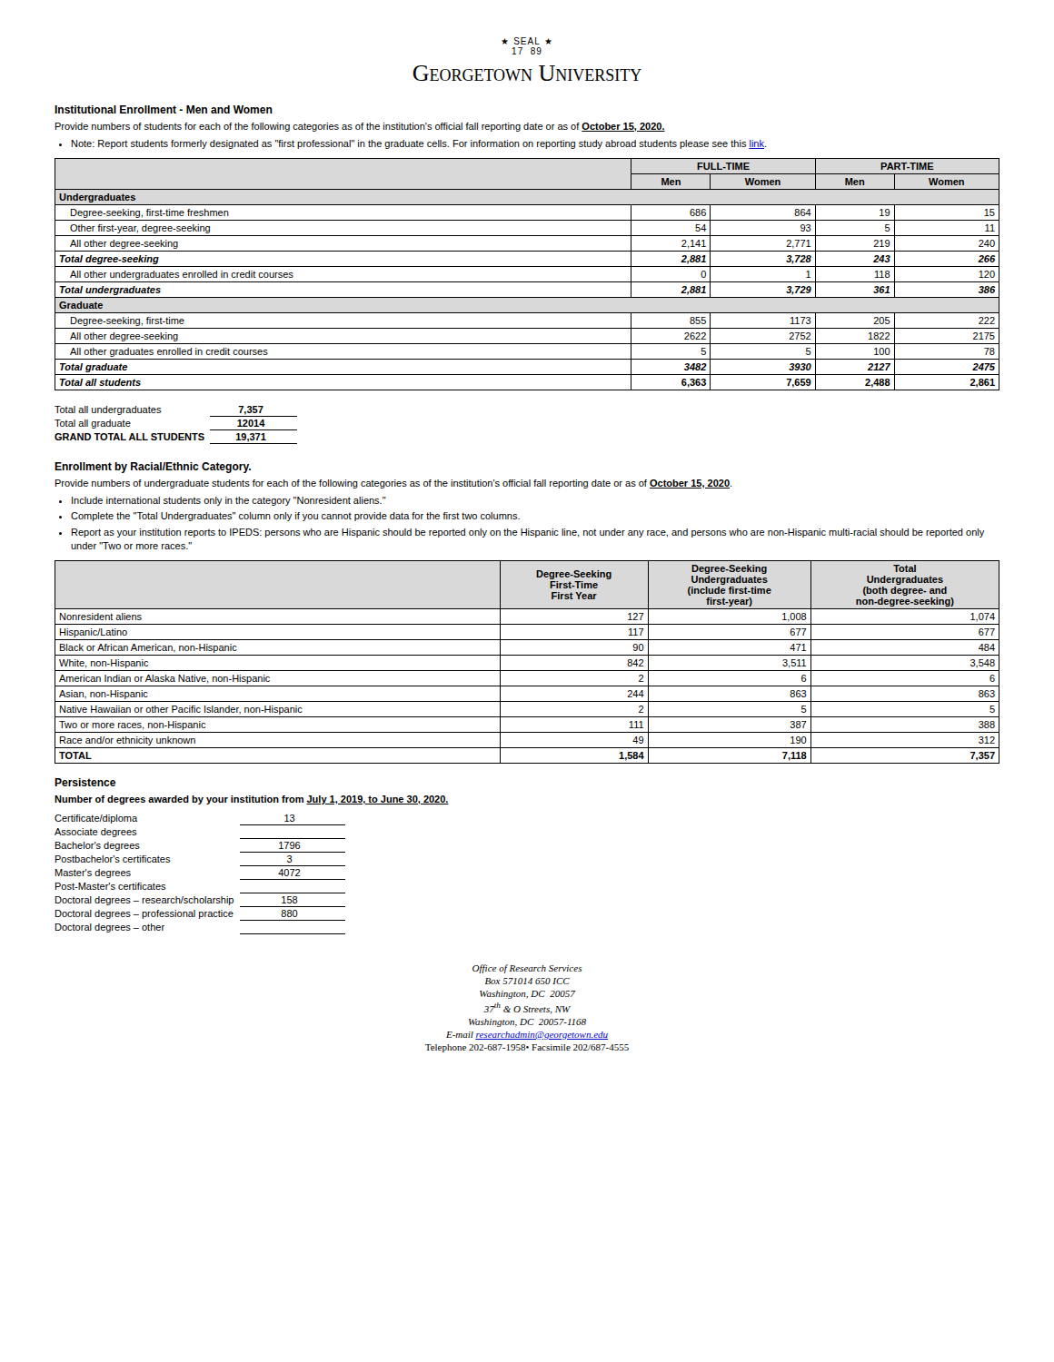★ SEAL ★
17 89
Georgetown University
Institutional Enrollment - Men and Women
Provide numbers of students for each of the following categories as of the institution's official fall reporting date or as of October 15, 2020.
Note: Report students formerly designated as "first professional" in the graduate cells. For information on reporting study abroad students please see this link.
| | FULL-TIME | PART-TIME |
| --- | --- | --- |
| Men | Women | Men | Women |
| Undergraduates |
| Degree-seeking, first-time freshmen | 686 | 864 | 19 | 15 |
| Other first-year, degree-seeking | 54 | 93 | 5 | 11 |
| All other degree-seeking | 2,141 | 2,771 | 219 | 240 |
| Total degree-seeking | 2,881 | 3,728 | 243 | 266 |
| All other undergraduates enrolled in credit courses | 0 | 1 | 118 | 120 |
| Total undergraduates | 2,881 | 3,729 | 361 | 386 |
| Graduate |
| Degree-seeking, first-time | 855 | 1173 | 205 | 222 |
| All other degree-seeking | 2622 | 2752 | 1822 | 2175 |
| All other graduates enrolled in credit courses | 5 | 5 | 100 | 78 |
| Total graduate | 3482 | 3930 | 2127 | 2475 |
| Total all students | 6,363 | 7,659 | 2,488 | 2,861 |
| Total all undergraduates | 7,357 |
| Total all graduate | 12014 |
| GRAND TOTAL ALL STUDENTS | 19,371 |
Enrollment by Racial/Ethnic Category.
Provide numbers of undergraduate students for each of the following categories as of the institution's official fall reporting date or as of October 15, 2020.
Include international students only in the category "Nonresident aliens."
Complete the "Total Undergraduates" column only if you cannot provide data for the first two columns.
Report as your institution reports to IPEDS: persons who are Hispanic should be reported only on the Hispanic line, not under any race, and persons who are non-Hispanic multi-racial should be reported only under "Two or more races."
| | Degree-Seeking First-Time First Year | Degree-Seeking Undergraduates (include first-time first-year) | Total Undergraduates (both degree- and non-degree-seeking) |
| --- | --- | --- | --- |
| Nonresident aliens | 127 | 1,008 | 1,074 |
| Hispanic/Latino | 117 | 677 | 677 |
| Black or African American, non-Hispanic | 90 | 471 | 484 |
| White, non-Hispanic | 842 | 3,511 | 3,548 |
| American Indian or Alaska Native, non-Hispanic | 2 | 6 | 6 |
| Asian, non-Hispanic | 244 | 863 | 863 |
| Native Hawaiian or other Pacific Islander, non-Hispanic | 2 | 5 | 5 |
| Two or more races, non-Hispanic | 111 | 387 | 388 |
| Race and/or ethnicity unknown | 49 | 190 | 312 |
| TOTAL | 1,584 | 7,118 | 7,357 |
Persistence
Number of degrees awarded by your institution from July 1, 2019, to June 30, 2020.
| Certificate/diploma | 13 |
| Associate degrees | |
| Bachelor's degrees | 1796 |
| Postbachelor's certificates | 3 |
| Master's degrees | 4072 |
| Post-Master's certificates | |
| Doctoral degrees – research/scholarship | 158 |
| Doctoral degrees – professional practice | 880 |
| Doctoral degrees – other | |
Office of Research Services
Box 571014 650 ICC
Washington, DC 20057
37th & O Streets, NW
Washington, DC 20057-1168
E-mail researchadmin@georgetown.edu
Telephone 202-687-1958• Facsimile 202/687-4555